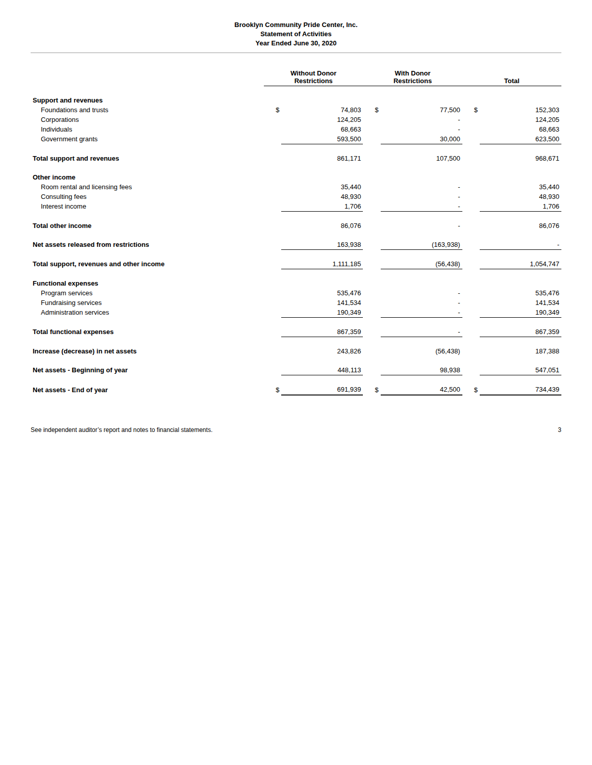Brooklyn Community Pride Center, Inc.
Statement of Activities
Year Ended June 30, 2020
| | Without Donor Restrictions | With Donor Restrictions | Total |
| --- | --- | --- | --- |
| Support and revenues | |
| Foundations and trusts | $ | 74,803 | $ | 77,500 | $ | 152,303 |
| Corporations | | 124,205 | | - | | 124,205 |
| Individuals | | 68,663 | | - | | 68,663 |
| Government grants | | 593,500 | | 30,000 | | 623,500 |
| Total support and revenues | | 861,171 | | 107,500 | | 968,671 |
| Other income | |
| Room rental and licensing fees | | 35,440 | | - | | 35,440 |
| Consulting fees | | 48,930 | | - | | 48,930 |
| Interest income | | 1,706 | | - | | 1,706 |
| Total other income | | 86,076 | | - | | 86,076 |
| Net assets released from restrictions | | 163,938 | | (163,938) | | - |
| Total support, revenues and other income | | 1,111,185 | | (56,438) | | 1,054,747 |
| Functional expenses | |
| Program services | | 535,476 | | - | | 535,476 |
| Fundraising services | | 141,534 | | - | | 141,534 |
| Administration services | | 190,349 | | - | | 190,349 |
| Total functional expenses | | 867,359 | | - | | 867,359 |
| Increase (decrease) in net assets | | 243,826 | | (56,438) | | 187,388 |
| Net assets - Beginning of year | | 448,113 | | 98,938 | | 547,051 |
| Net assets - End of year | $ | 691,939 | $ | 42,500 | $ | 734,439 |
See independent auditor’s report and notes to financial statements. 3